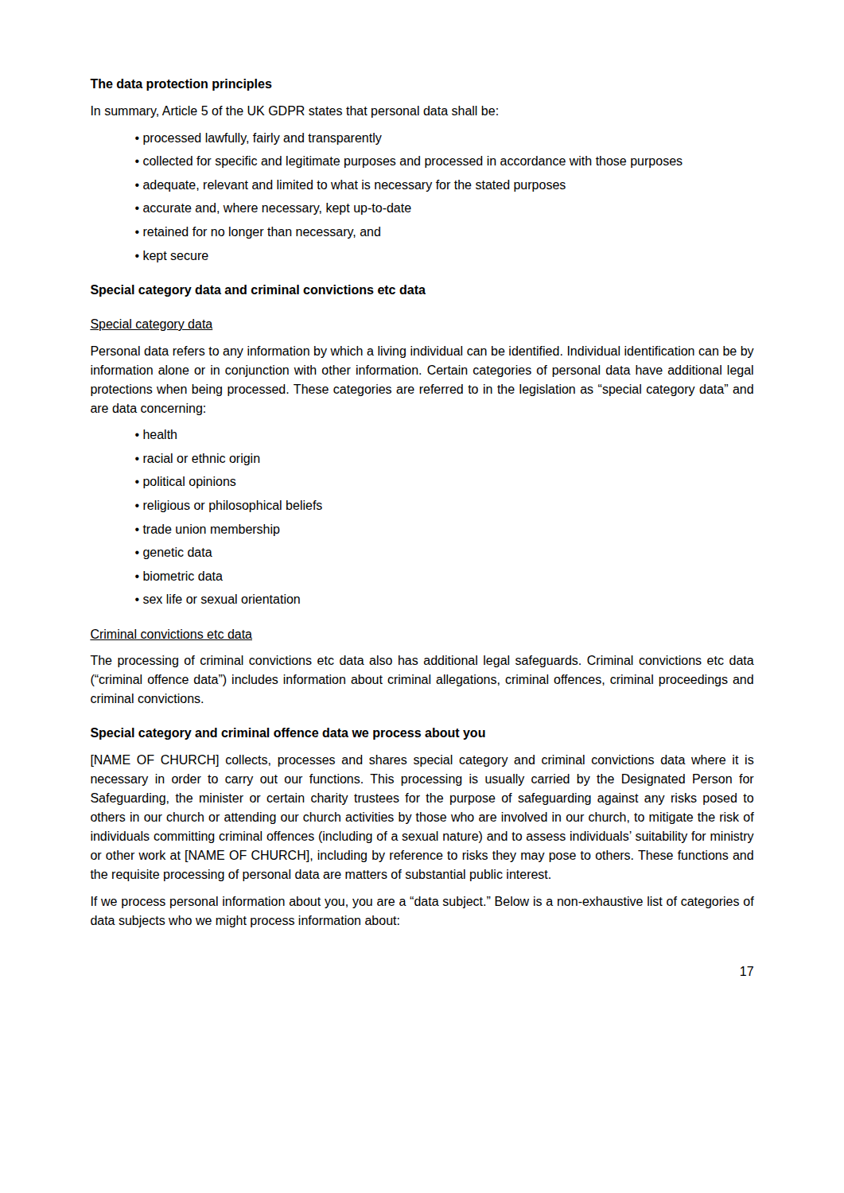The data protection principles
In summary, Article 5 of the UK GDPR states that personal data shall be:
processed lawfully, fairly and transparently
collected for specific and legitimate purposes and processed in accordance with those purposes
adequate, relevant and limited to what is necessary for the stated purposes
accurate and, where necessary, kept up-to-date
retained for no longer than necessary, and
kept secure
Special category data and criminal convictions etc data
Special category data
Personal data refers to any information by which a living individual can be identified. Individual identification can be by information alone or in conjunction with other information. Certain categories of personal data have additional legal protections when being processed. These categories are referred to in the legislation as “special category data” and are data concerning:
health
racial or ethnic origin
political opinions
religious or philosophical beliefs
trade union membership
genetic data
biometric data
sex life or sexual orientation
Criminal convictions etc data
The processing of criminal convictions etc data also has additional legal safeguards. Criminal convictions etc data (“criminal offence data”) includes information about criminal allegations, criminal offences, criminal proceedings and criminal convictions.
Special category and criminal offence data we process about you
[NAME OF CHURCH] collects, processes and shares special category and criminal convictions data where it is necessary in order to carry out our functions. This processing is usually carried by the Designated Person for Safeguarding, the minister or certain charity trustees for the purpose of safeguarding against any risks posed to others in our church or attending our church activities by those who are involved in our church, to mitigate the risk of individuals committing criminal offences (including of a sexual nature) and to assess individuals’ suitability for ministry or other work at [NAME OF CHURCH], including by reference to risks they may pose to others. These functions and the requisite processing of personal data are matters of substantial public interest.
If we process personal information about you, you are a “data subject.” Below is a non-exhaustive list of categories of data subjects who we might process information about:
17